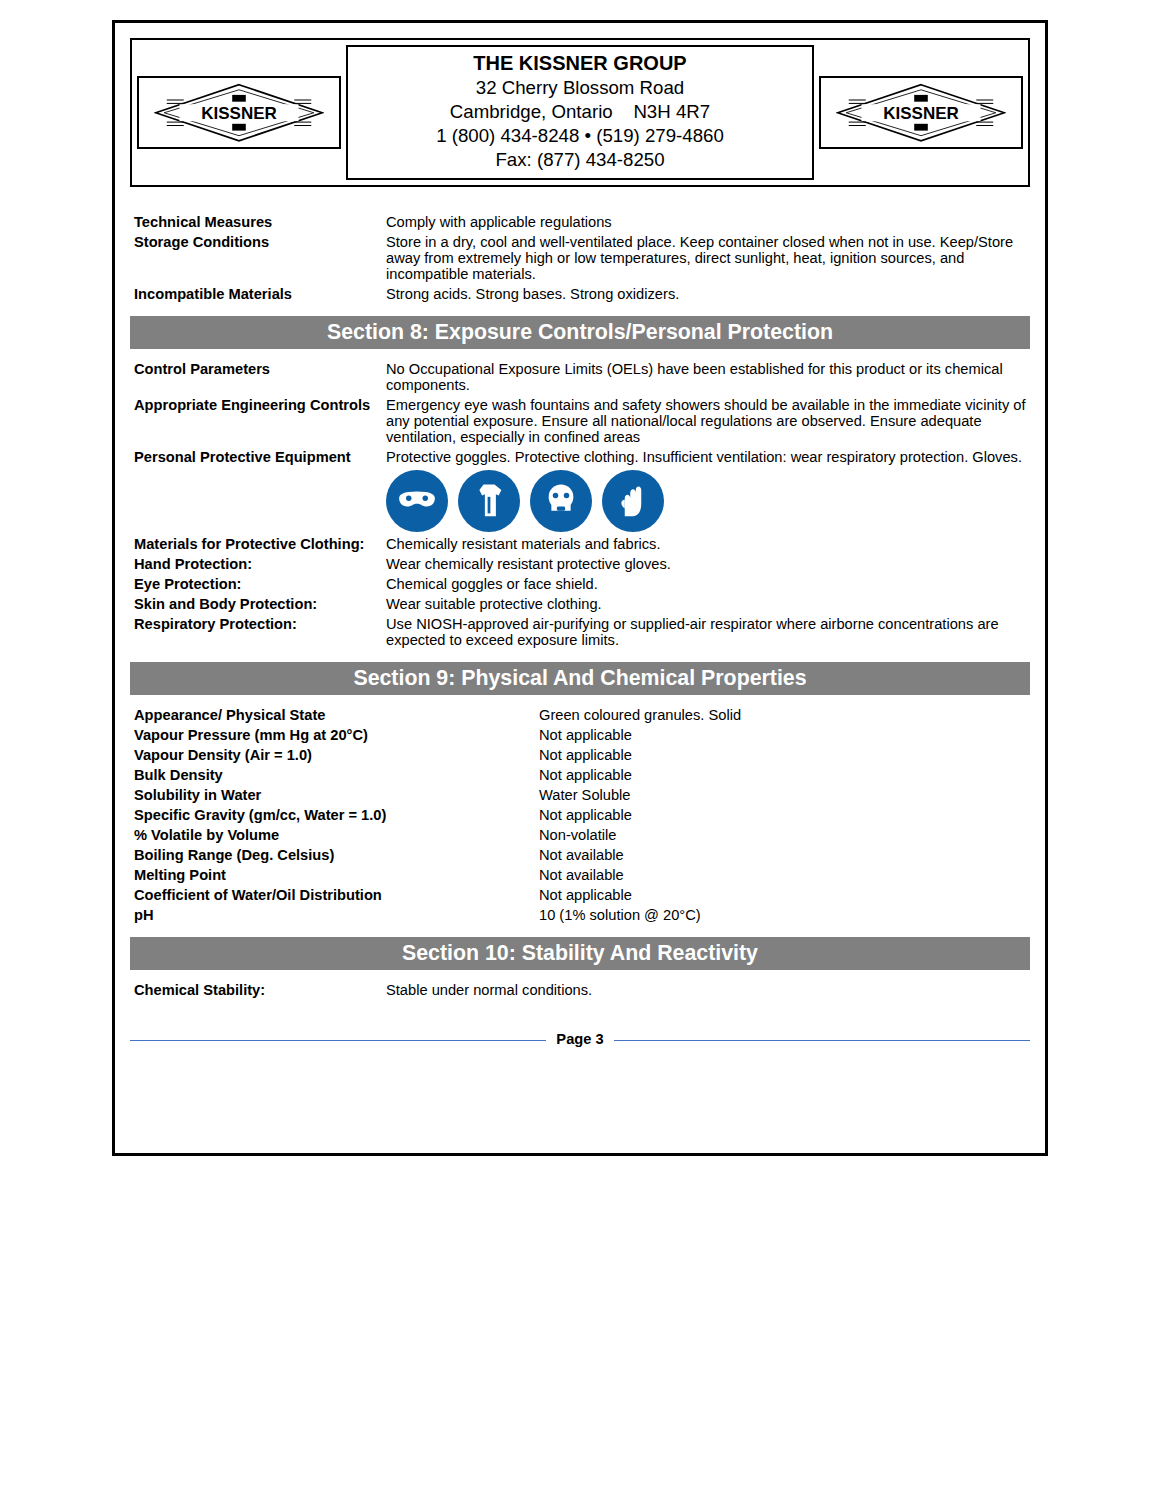KISSNER
THE KISSNER GROUP
32 Cherry Blossom Road
Cambridge, Ontario N3H 4R7
1 (800) 434-8248 • (519) 279-4860
Fax: (877) 434-8250
KISSNER
| Technical Measures | Comply with applicable regulations |
| Storage Conditions | Store in a dry, cool and well-ventilated place. Keep container closed when not in use. Keep/Store away from extremely high or low temperatures, direct sunlight, heat, ignition sources, and incompatible materials. |
| Incompatible Materials | Strong acids. Strong bases. Strong oxidizers. |
Section 8: Exposure Controls/Personal Protection
| Control Parameters | No Occupational Exposure Limits (OELs) have been established for this product or its chemical components. |
| Appropriate Engineering Controls | Emergency eye wash fountains and safety showers should be available in the immediate vicinity of any potential exposure. Ensure all national/local regulations are observed. Ensure adequate ventilation, especially in confined areas |
| Personal Protective Equipment | Protective goggles. Protective clothing. Insufficient ventilation: wear respiratory protection. Gloves. |
| Materials for Protective Clothing: | Chemically resistant materials and fabrics. |
| Hand Protection: | Wear chemically resistant protective gloves. |
| Eye Protection: | Chemical goggles or face shield. |
| Skin and Body Protection: | Wear suitable protective clothing. |
| Respiratory Protection: | Use NIOSH-approved air-purifying or supplied-air respirator where airborne concentrations are expected to exceed exposure limits. |
Section 9: Physical And Chemical Properties
| Appearance/ Physical State | Green coloured granules. Solid |
| Vapour Pressure (mm Hg at 20°C) | Not applicable |
| Vapour Density (Air = 1.0) | Not applicable |
| Bulk Density | Not applicable |
| Solubility in Water | Water Soluble |
| Specific Gravity (gm/cc, Water = 1.0) | Not applicable |
| % Volatile by Volume | Non-volatile |
| Boiling Range (Deg. Celsius) | Not available |
| Melting Point | Not available |
| Coefficient of Water/Oil Distribution | Not applicable |
| pH | 10 (1% solution @ 20°C) |
Section 10: Stability And Reactivity
| Chemical Stability: | Stable under normal conditions. |
Page 3